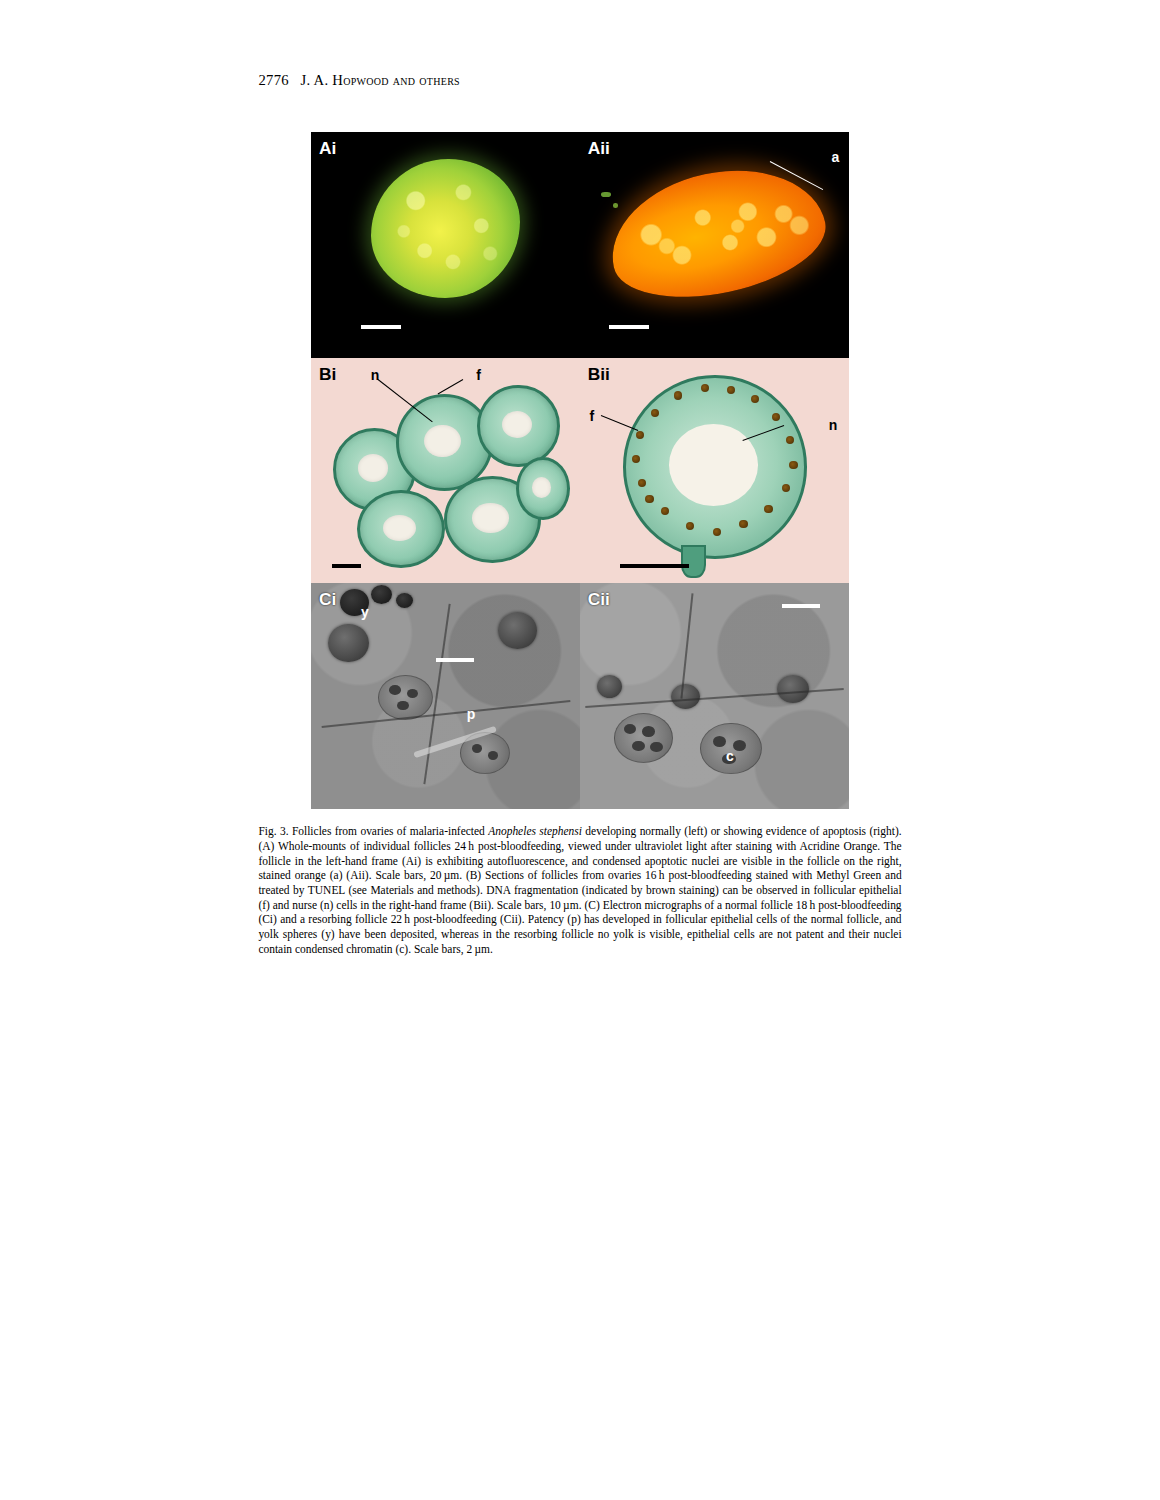2776 J. A. Hopwood and others
| Ai | Aii a |
| Bi n f | Bii f n |
| Ci y p | Cii c |
Fig. 3. Follicles from ovaries of malaria-infected Anopheles stephensi developing normally (left) or showing evidence of apoptosis (right). (A) Whole-mounts of individual follicles 24 h post-bloodfeeding, viewed under ultraviolet light after staining with Acridine Orange. The follicle in the left-hand frame (Ai) is exhibiting autofluorescence, and condensed apoptotic nuclei are visible in the follicle on the right, stained orange (a) (Aii). Scale bars, 20 µm. (B) Sections of follicles from ovaries 16 h post-bloodfeeding stained with Methyl Green and treated by TUNEL (see Materials and methods). DNA fragmentation (indicated by brown staining) can be observed in follicular epithelial (f) and nurse (n) cells in the right-hand frame (Bii). Scale bars, 10 µm. (C) Electron micrographs of a normal follicle 18 h post-bloodfeeding (Ci) and a resorbing follicle 22 h post-bloodfeeding (Cii). Patency (p) has developed in follicular epithelial cells of the normal follicle, and yolk spheres (y) have been deposited, whereas in the resorbing follicle no yolk is visible, epithelial cells are not patent and their nuclei contain condensed chromatin (c). Scale bars, 2 µm.